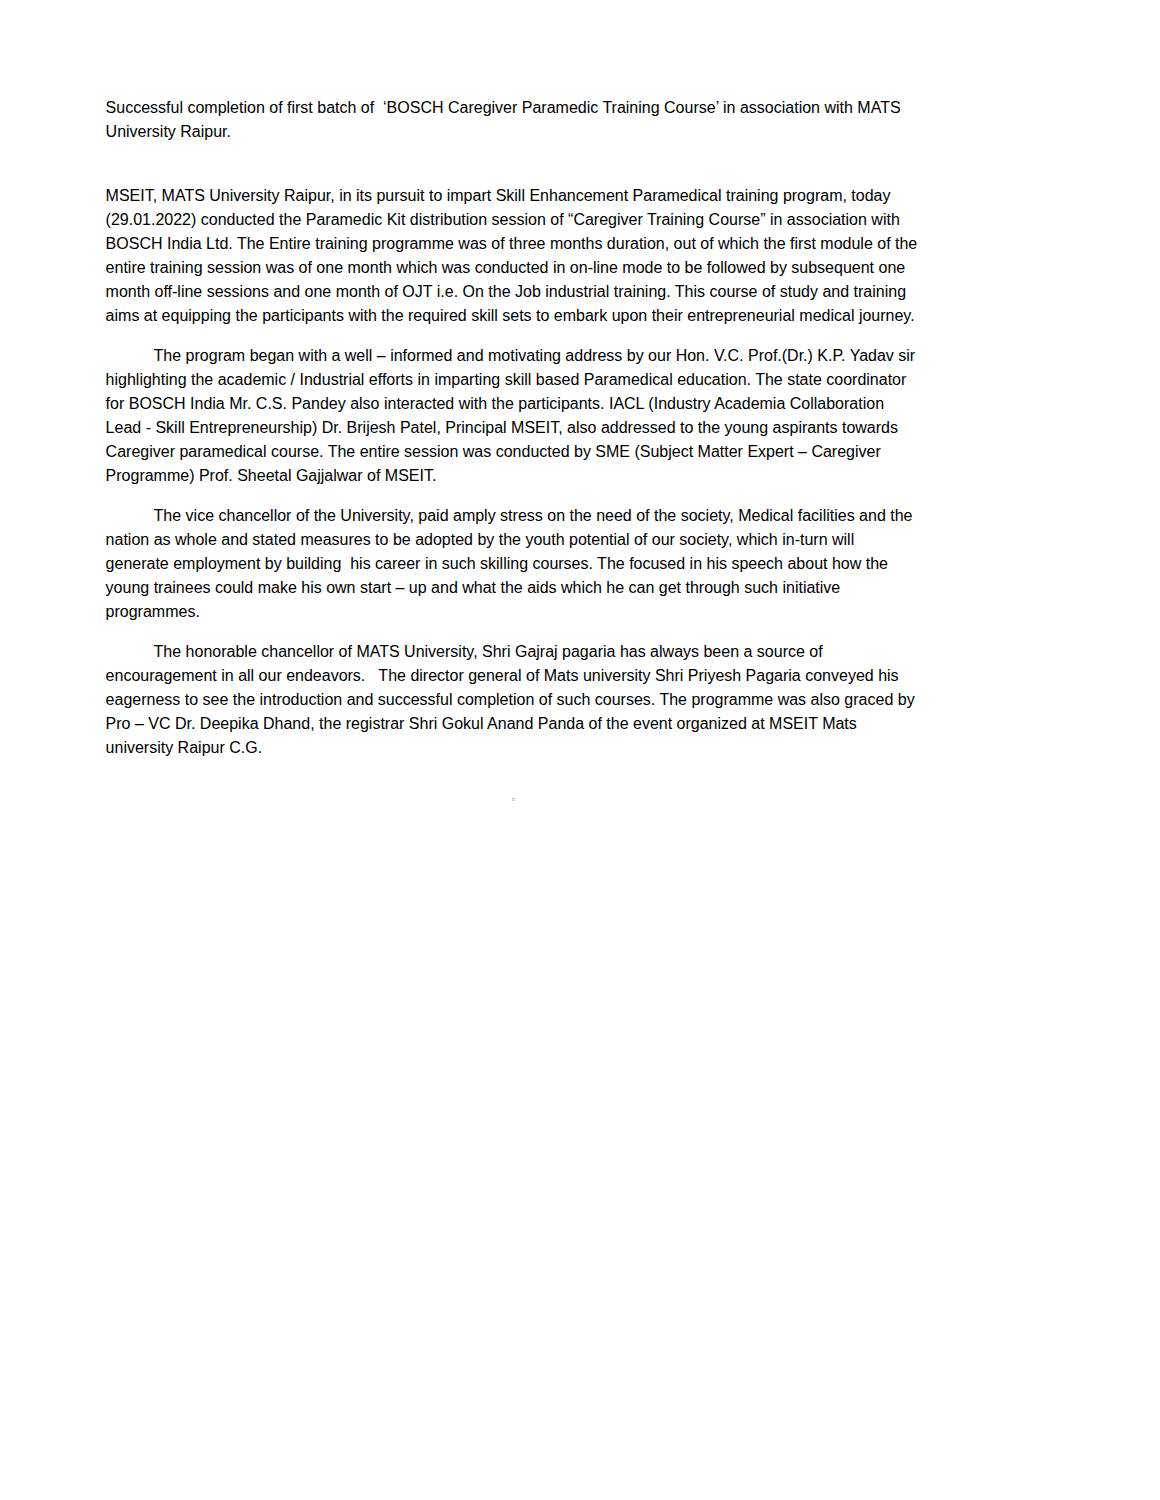Successful completion of first batch of ‘BOSCH Caregiver Paramedic Training Course’ in association with MATS University Raipur.
MSEIT, MATS University Raipur, in its pursuit to impart Skill Enhancement Paramedical training program, today (29.01.2022) conducted the Paramedic Kit distribution session of “Caregiver Training Course” in association with BOSCH India Ltd. The Entire training programme was of three months duration, out of which the first module of the entire training session was of one month which was conducted in on-line mode to be followed by subsequent one month off-line sessions and one month of OJT i.e. On the Job industrial training. This course of study and training aims at equipping the participants with the required skill sets to embark upon their entrepreneurial medical journey.
The program began with a well – informed and motivating address by our Hon. V.C. Prof.(Dr.) K.P. Yadav sir highlighting the academic / Industrial efforts in imparting skill based Paramedical education. The state coordinator for BOSCH India Mr. C.S. Pandey also interacted with the participants. IACL (Industry Academia Collaboration Lead - Skill Entrepreneurship) Dr. Brijesh Patel, Principal MSEIT, also addressed to the young aspirants towards Caregiver paramedical course. The entire session was conducted by SME (Subject Matter Expert – Caregiver Programme) Prof. Sheetal Gajjalwar of MSEIT.
The vice chancellor of the University, paid amply stress on the need of the society, Medical facilities and the nation as whole and stated measures to be adopted by the youth potential of our society, which in-turn will generate employment by building his career in such skilling courses. The focused in his speech about how the young trainees could make his own start – up and what the aids which he can get through such initiative programmes.
The honorable chancellor of MATS University, Shri Gajraj pagaria has always been a source of encouragement in all our endeavors. The director general of Mats university Shri Priyesh Pagaria conveyed his eagerness to see the introduction and successful completion of such courses. The programme was also graced by Pro – VC Dr. Deepika Dhand, the registrar Shri Gokul Anand Panda of the event organized at MSEIT Mats university Raipur C.G.